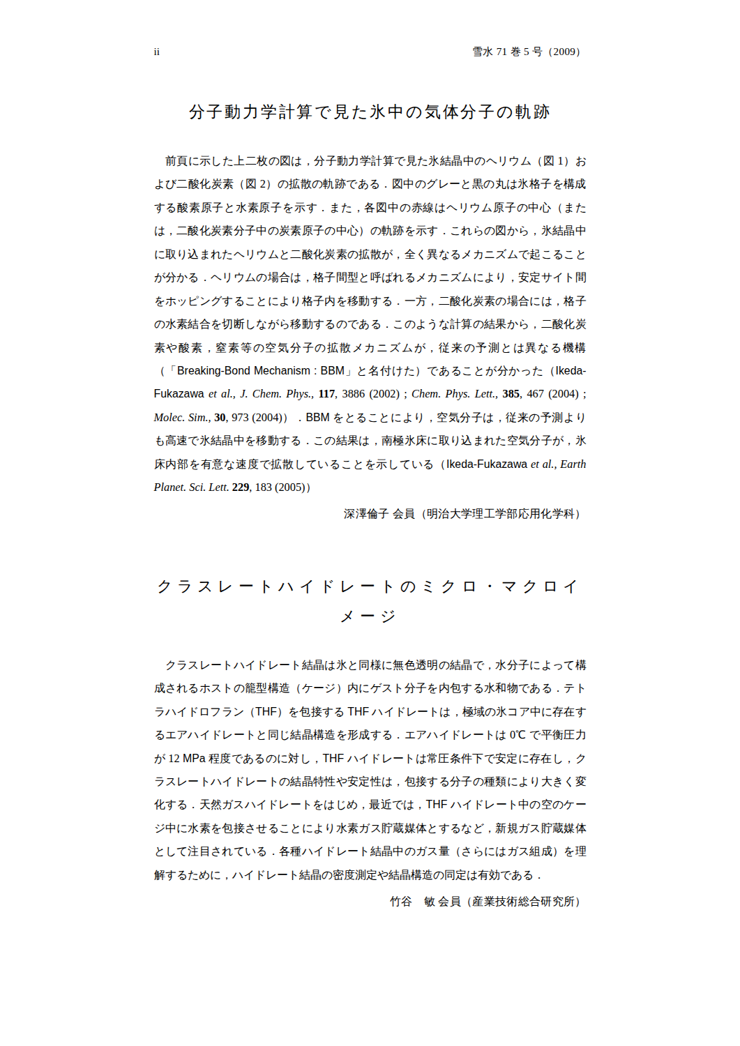ii 雪水 71 巻 5 号（2009）
分子動力学計算で見た氷中の気体分子の軌跡
前頁に示した上二枚の図は，分子動力学計算で見た氷結晶中のヘリウム（図 1）および二酸化炭素（図 2）の拡散の軌跡である．図中のグレーと黒の丸は氷格子を構成する酸素原子と水素原子を示す．また，各図中の赤線はヘリウム原子の中心（または，二酸化炭素分子中の炭素原子の中心）の軌跡を示す．これらの図から，氷結晶中に取り込まれたヘリウムと二酸化炭素の拡散が，全く異なるメカニズムで起こることが分かる．ヘリウムの場合は，格子間型と呼ばれるメカニズムにより，安定サイト間をホッピングすることにより格子内を移動する．一方，二酸化炭素の場合には，格子の水素結合を切断しながら移動するのである．このような計算の結果から，二酸化炭素や酸素，窒素等の空気分子の拡散メカニズムが，従来の予測とは異なる機構（「Breaking-Bond Mechanism : BBM」と名付けた）であることが分かった（Ikeda-Fukazawa et al., J. Chem. Phys., 117, 3886 (2002) ; Chem. Phys. Lett., 385, 467 (2004) ; Molec. Sim., 30, 973 (2004)）．BBM をとることにより，空気分子は，従来の予測よりも高速で氷結晶中を移動する．この結果は，南極氷床に取り込まれた空気分子が，氷床内部を有意な速度で拡散していることを示している（Ikeda-Fukazawa et al., Earth Planet. Sci. Lett. 229, 183 (2005)）
深澤倫子 会員（明治大学理工学部応用化学科）
クラスレートハイドレートのミクロ・マクロイメージ
クラスレートハイドレート結晶は氷と同様に無色透明の結晶で，水分子によって構成されるホストの籠型構造（ケージ）内にゲスト分子を内包する水和物である．テトラハイドロフラン（THF）を包接する THF ハイドレートは，極域の氷コア中に存在するエアハイドレートと同じ結晶構造を形成する．エアハイドレートは 0℃ で平衡圧力が 12 MPa 程度であるのに対し，THF ハイドレートは常圧条件下で安定に存在し，クラスレートハイドレートの結晶特性や安定性は，包接する分子の種類により大きく変化する．天然ガスハイドレートをはじめ，最近では，THF ハイドレート中の空のケージ中に水素を包接させることにより水素ガス貯蔵媒体とするなど，新規ガス貯蔵媒体として注目されている．各種ハイドレート結晶中のガス量（さらにはガス組成）を理解するために，ハイドレート結晶の密度測定や結晶構造の同定は有効である．
竹谷　敏 会員（産業技術総合研究所）